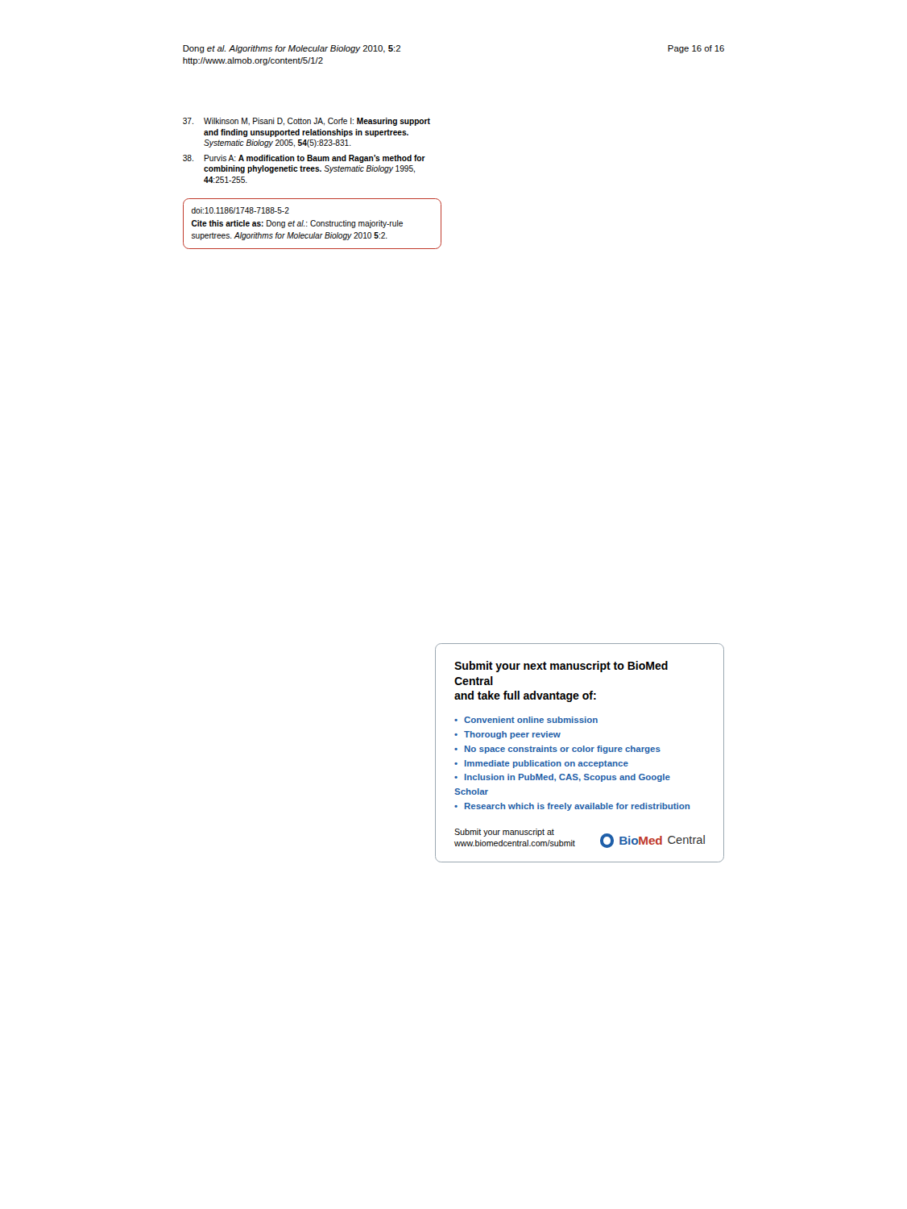Dong et al. Algorithms for Molecular Biology 2010, 5:2
http://www.almob.org/content/5/1/2
Page 16 of 16
37. Wilkinson M, Pisani D, Cotton JA, Corfe I: Measuring support and finding unsupported relationships in supertrees. Systematic Biology 2005, 54(5):823-831.
38. Purvis A: A modification to Baum and Ragan’s method for combining phylogenetic trees. Systematic Biology 1995, 44:251-255.
doi:10.1186/1748-7188-5-2
Cite this article as: Dong et al.: Constructing majority-rule supertrees. Algorithms for Molecular Biology 2010 5:2.
Submit your next manuscript to BioMed Central
and take full advantage of:
Convenient online submission
Thorough peer review
No space constraints or color figure charges
Immediate publication on acceptance
Inclusion in PubMed, CAS, Scopus and Google Scholar
Research which is freely available for redistribution
Submit your manuscript at
www.biomedcentral.com/submit
Bio Med Central